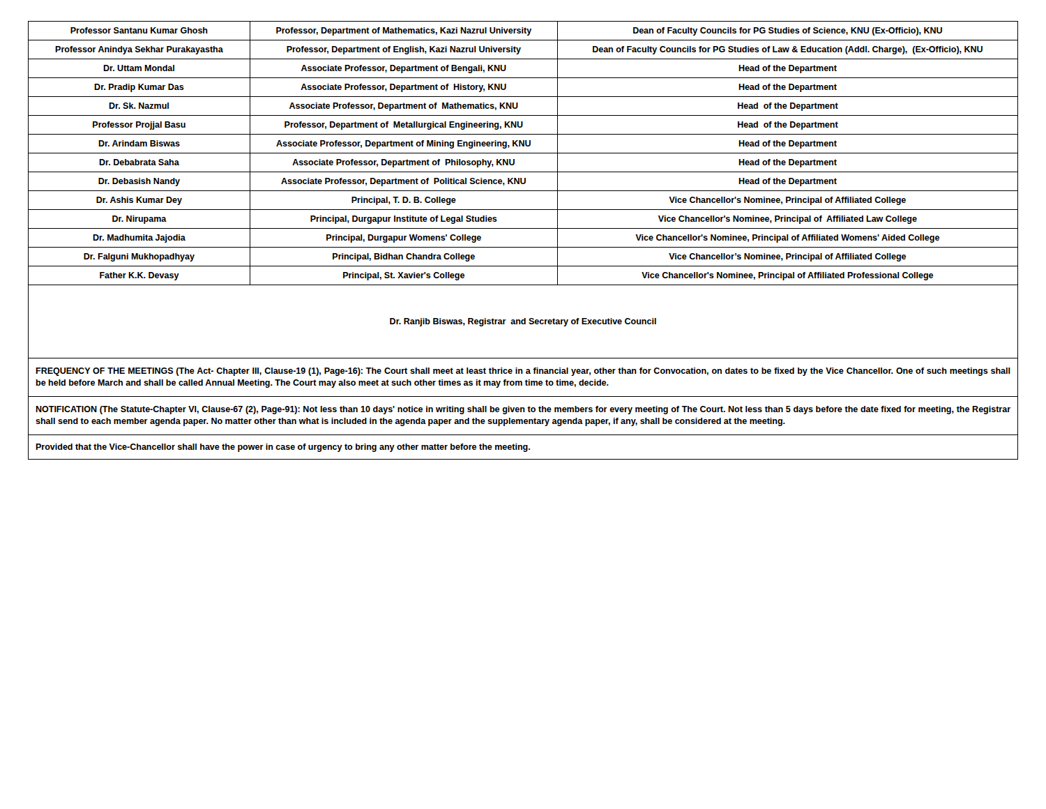| Professor Santanu Kumar Ghosh | Professor, Department of Mathematics, Kazi Nazrul University | Dean of Faculty Councils for PG Studies of Science, KNU (Ex-Officio), KNU |
| Professor Anindya Sekhar Purakayastha | Professor, Department of English, Kazi Nazrul University | Dean of Faculty Councils for PG Studies of Law & Education (Addl. Charge), (Ex-Officio), KNU |
| Dr. Uttam Mondal | Associate Professor, Department of Bengali, KNU | Head of the Department |
| Dr. Pradip Kumar Das | Associate Professor, Department of History, KNU | Head of the Department |
| Dr. Sk. Nazmul | Associate Professor, Department of Mathematics, KNU | Head of the Department |
| Professor Projjal Basu | Professor, Department of Metallurgical Engineering, KNU | Head of the Department |
| Dr. Arindam Biswas | Associate Professor, Department of Mining Engineering, KNU | Head of the Department |
| Dr. Debabrata Saha | Associate Professor, Department of Philosophy, KNU | Head of the Department |
| Dr. Debasish Nandy | Associate Professor, Department of Political Science, KNU | Head of the Department |
| Dr. Ashis Kumar Dey | Principal, T. D. B. College | Vice Chancellor's Nominee, Principal of Affiliated College |
| Dr. Nirupama | Principal, Durgapur Institute of Legal Studies | Vice Chancellor's Nominee, Principal of Affiliated Law College |
| Dr. Madhumita Jajodia | Principal, Durgapur Womens' College | Vice Chancellor's Nominee, Principal of Affiliated Womens' Aided College |
| Dr. Falguni Mukhopadhyay | Principal, Bidhan Chandra College | Vice Chancellor’s Nominee, Principal of Affiliated College |
| Father K.K. Devasy | Principal, St. Xavier's College | Vice Chancellor's Nominee, Principal of Affiliated Professional College |
| Dr. Ranjib Biswas, Registrar and Secretary of Executive Council |
| FREQUENCY OF THE MEETINGS (The Act- Chapter III, Clause-19 (1), Page-16): The Court shall meet at least thrice in a financial year, other than for Convocation, on dates to be fixed by the Vice Chancellor. One of such meetings shall be held before March and shall be called Annual Meeting. The Court may also meet at such other times as it may from time to time, decide. |
| NOTIFICATION (The Statute-Chapter VI, Clause-67 (2), Page-91): Not less than 10 days' notice in writing shall be given to the members for every meeting of The Court. Not less than 5 days before the date fixed for meeting, the Registrar shall send to each member agenda paper. No matter other than what is included in the agenda paper and the supplementary agenda paper, if any, shall be considered at the meeting. |
| Provided that the Vice-Chancellor shall have the power in case of urgency to bring any other matter before the meeting. |